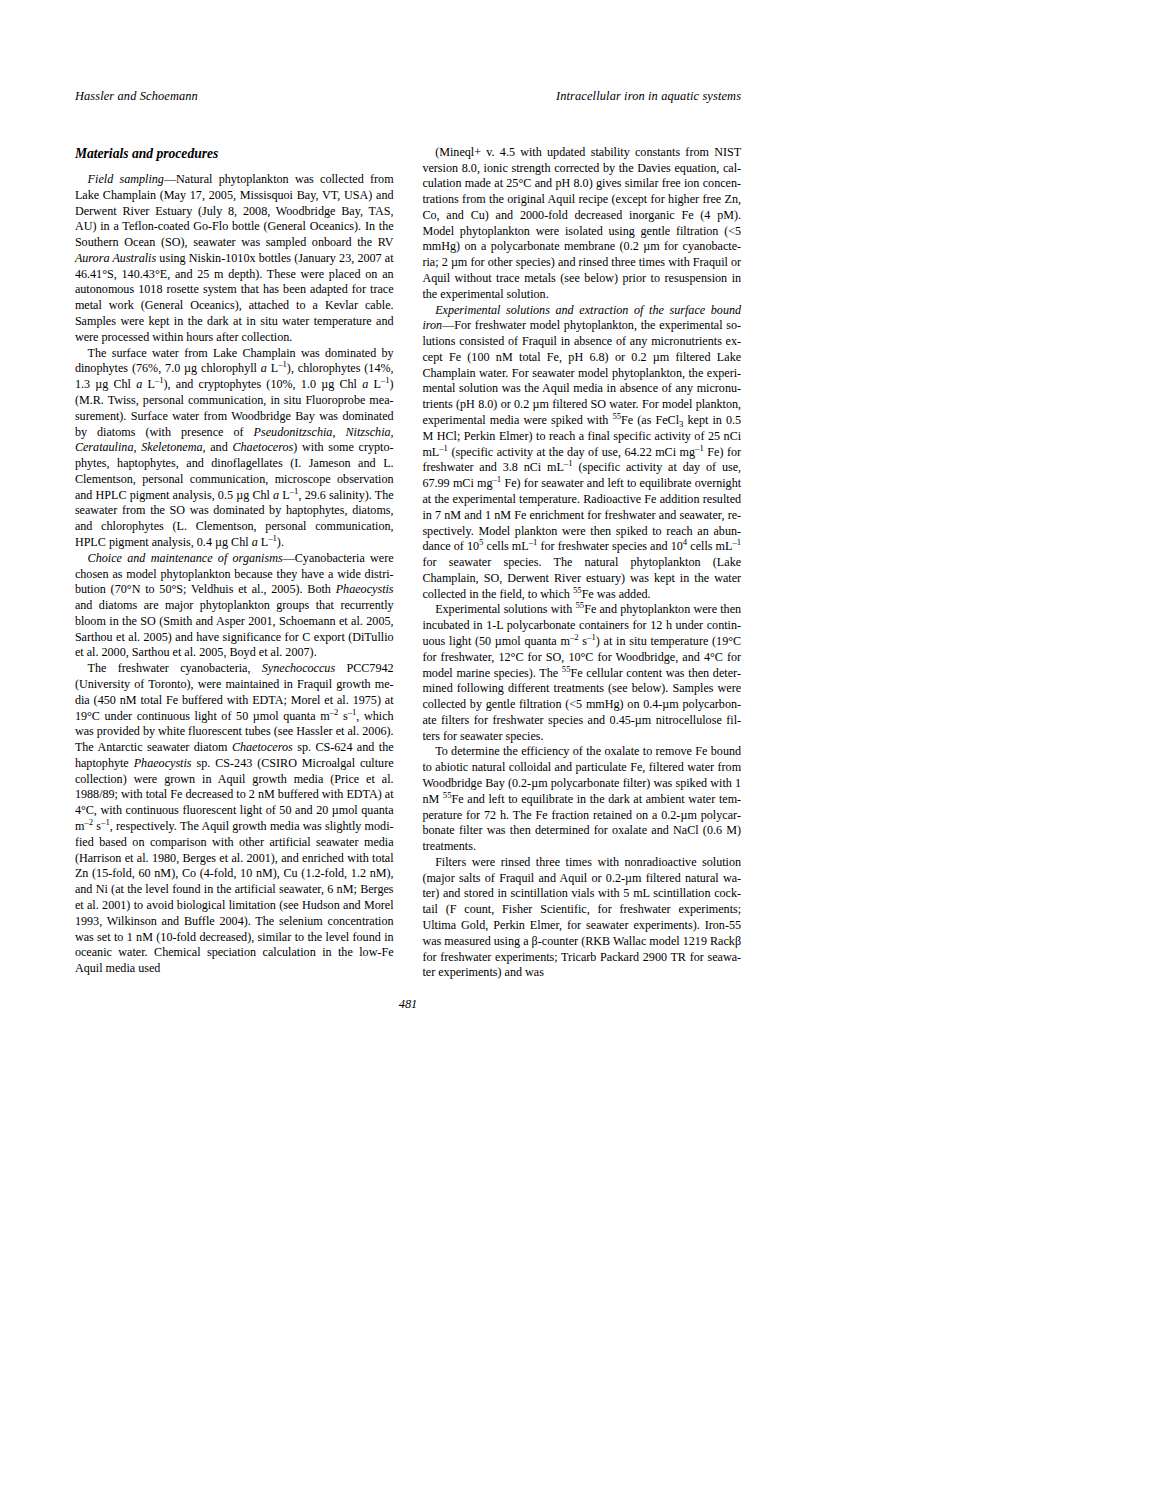Hassler and Schoemann
Intracellular iron in aquatic systems
Materials and procedures
Field sampling—Natural phytoplankton was collected from Lake Champlain (May 17, 2005, Missisquoi Bay, VT, USA) and Derwent River Estuary (July 8, 2008, Woodbridge Bay, TAS, AU) in a Teflon-coated Go-Flo bottle (General Oceanics). In the Southern Ocean (SO), seawater was sampled onboard the RV Aurora Australis using Niskin-1010x bottles (January 23, 2007 at 46.41°S, 140.43°E, and 25 m depth). These were placed on an autonomous 1018 rosette system that has been adapted for trace metal work (General Oceanics), attached to a Kevlar cable. Samples were kept in the dark at in situ water temperature and were processed within hours after collection.
The surface water from Lake Champlain was dominated by dinophytes (76%, 7.0 µg chlorophyll a L–1), chlorophytes (14%, 1.3 µg Chl a L–1), and cryptophytes (10%, 1.0 µg Chl a L–1) (M.R. Twiss, personal communication, in situ Fluoroprobe measurement). Surface water from Woodbridge Bay was dominated by diatoms (with presence of Pseudonitzschia, Nitzschia, Cerataulina, Skeletonema, and Chaetoceros) with some cryptophytes, haptophytes, and dinoflagellates (I. Jameson and L. Clementson, personal communication, microscope observation and HPLC pigment analysis, 0.5 µg Chl a L–1, 29.6 salinity). The seawater from the SO was dominated by haptophytes, diatoms, and chlorophytes (L. Clementson, personal communication, HPLC pigment analysis, 0.4 µg Chl a L–1).
Choice and maintenance of organisms—Cyanobacteria were chosen as model phytoplankton because they have a wide distribution (70°N to 50°S; Veldhuis et al., 2005). Both Phaeocystis and diatoms are major phytoplankton groups that recurrently bloom in the SO (Smith and Asper 2001, Schoemann et al. 2005, Sarthou et al. 2005) and have significance for C export (DiTullio et al. 2000, Sarthou et al. 2005, Boyd et al. 2007).
The freshwater cyanobacteria, Synechococcus PCC7942 (University of Toronto), were maintained in Fraquil growth media (450 nM total Fe buffered with EDTA; Morel et al. 1975) at 19°C under continuous light of 50 µmol quanta m–2 s–1, which was provided by white fluorescent tubes (see Hassler et al. 2006). The Antarctic seawater diatom Chaetoceros sp. CS-624 and the haptophyte Phaeocystis sp. CS-243 (CSIRO Microalgal culture collection) were grown in Aquil growth media (Price et al. 1988/89; with total Fe decreased to 2 nM buffered with EDTA) at 4°C, with continuous fluorescent light of 50 and 20 µmol quanta m–2 s–1, respectively. The Aquil growth media was slightly modified based on comparison with other artificial seawater media (Harrison et al. 1980, Berges et al. 2001), and enriched with total Zn (15-fold, 60 nM), Co (4-fold, 10 nM), Cu (1.2-fold, 1.2 nM), and Ni (at the level found in the artificial seawater, 6 nM; Berges et al. 2001) to avoid biological limitation (see Hudson and Morel 1993, Wilkinson and Buffle 2004). The selenium concentration was set to 1 nM (10-fold decreased), similar to the level found in oceanic water. Chemical speciation calculation in the low-Fe Aquil media used
(Mineql+ v. 4.5 with updated stability constants from NIST version 8.0, ionic strength corrected by the Davies equation, calculation made at 25°C and pH 8.0) gives similar free ion concentrations from the original Aquil recipe (except for higher free Zn, Co, and Cu) and 2000-fold decreased inorganic Fe (4 pM). Model phytoplankton were isolated using gentle filtration (<5 mmHg) on a polycarbonate membrane (0.2 µm for cyanobacteria; 2 µm for other species) and rinsed three times with Fraquil or Aquil without trace metals (see below) prior to resuspension in the experimental solution.
Experimental solutions and extraction of the surface bound iron—For freshwater model phytoplankton, the experimental solutions consisted of Fraquil in absence of any micronutrients except Fe (100 nM total Fe, pH 6.8) or 0.2 µm filtered Lake Champlain water. For seawater model phytoplankton, the experimental solution was the Aquil media in absence of any micronutrients (pH 8.0) or 0.2 µm filtered SO water. For model plankton, experimental media were spiked with 55Fe (as FeCl3 kept in 0.5 M HCl; Perkin Elmer) to reach a final specific activity of 25 nCi mL–1 (specific activity at the day of use, 64.22 mCi mg–1 Fe) for freshwater and 3.8 nCi mL–1 (specific activity at day of use, 67.99 mCi mg–1 Fe) for seawater and left to equilibrate overnight at the experimental temperature. Radioactive Fe addition resulted in 7 nM and 1 nM Fe enrichment for freshwater and seawater, respectively. Model plankton were then spiked to reach an abundance of 105 cells mL–1 for freshwater species and 104 cells mL–1 for seawater species. The natural phytoplankton (Lake Champlain, SO, Derwent River estuary) was kept in the water collected in the field, to which 55Fe was added.
Experimental solutions with 55Fe and phytoplankton were then incubated in 1-L polycarbonate containers for 12 h under continuous light (50 µmol quanta m–2 s–1) at in situ temperature (19°C for freshwater, 12°C for SO, 10°C for Woodbridge, and 4°C for model marine species). The 55Fe cellular content was then determined following different treatments (see below). Samples were collected by gentle filtration (<5 mmHg) on 0.4-µm polycarbonate filters for freshwater species and 0.45-µm nitrocellulose filters for seawater species.
To determine the efficiency of the oxalate to remove Fe bound to abiotic natural colloidal and particulate Fe, filtered water from Woodbridge Bay (0.2-µm polycarbonate filter) was spiked with 1 nM 55Fe and left to equilibrate in the dark at ambient water temperature for 72 h. The Fe fraction retained on a 0.2-µm polycarbonate filter was then determined for oxalate and NaCl (0.6 M) treatments.
Filters were rinsed three times with nonradioactive solution (major salts of Fraquil and Aquil or 0.2-µm filtered natural water) and stored in scintillation vials with 5 mL scintillation cocktail (F count, Fisher Scientific, for freshwater experiments; Ultima Gold, Perkin Elmer, for seawater experiments). Iron-55 was measured using a β-counter (RKB Wallac model 1219 Rackβ for freshwater experiments; Tricarb Packard 2900 TR for seawater experiments) and was
481